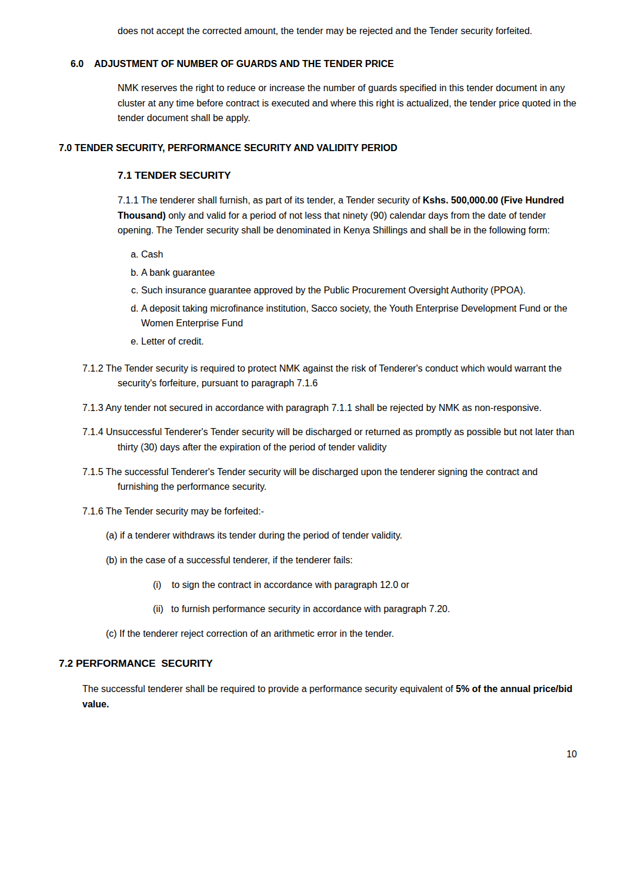does not accept the corrected amount, the tender may be rejected and the Tender security forfeited.
6.0 ADJUSTMENT OF NUMBER OF GUARDS AND THE TENDER PRICE
NMK reserves the right to reduce or increase the number of guards specified in this tender document in any cluster at any time before contract is executed and where this right is actualized, the tender price quoted in the tender document shall be apply.
7.0 TENDER SECURITY, PERFORMANCE SECURITY AND VALIDITY PERIOD
7.1 TENDER SECURITY
7.1.1 The tenderer shall furnish, as part of its tender, a Tender security of Kshs. 500,000.00 (Five Hundred Thousand) only and valid for a period of not less that ninety (90) calendar days from the date of tender opening. The Tender security shall be denominated in Kenya Shillings and shall be in the following form:
Cash
A bank guarantee
Such insurance guarantee approved by the Public Procurement Oversight Authority (PPOA).
A deposit taking microfinance institution, Sacco society, the Youth Enterprise Development Fund or the Women Enterprise Fund
Letter of credit.
7.1.2 The Tender security is required to protect NMK against the risk of Tenderer's conduct which would warrant the security's forfeiture, pursuant to paragraph 7.1.6
7.1.3 Any tender not secured in accordance with paragraph 7.1.1 shall be rejected by NMK as non-responsive.
7.1.4 Unsuccessful Tenderer's Tender security will be discharged or returned as promptly as possible but not later than thirty (30) days after the expiration of the period of tender validity
7.1.5 The successful Tenderer's Tender security will be discharged upon the tenderer signing the contract and furnishing the performance security.
7.1.6 The Tender security may be forfeited:-
(a) if a tenderer withdraws its tender during the period of tender validity.
(b) in the case of a successful tenderer, if the tenderer fails:
(i) to sign the contract in accordance with paragraph 12.0 or
(ii) to furnish performance security in accordance with paragraph 7.20.
(c) If the tenderer reject correction of an arithmetic error in the tender.
7.2 PERFORMANCE SECURITY
The successful tenderer shall be required to provide a performance security equivalent of 5% of the annual price/bid value.
10